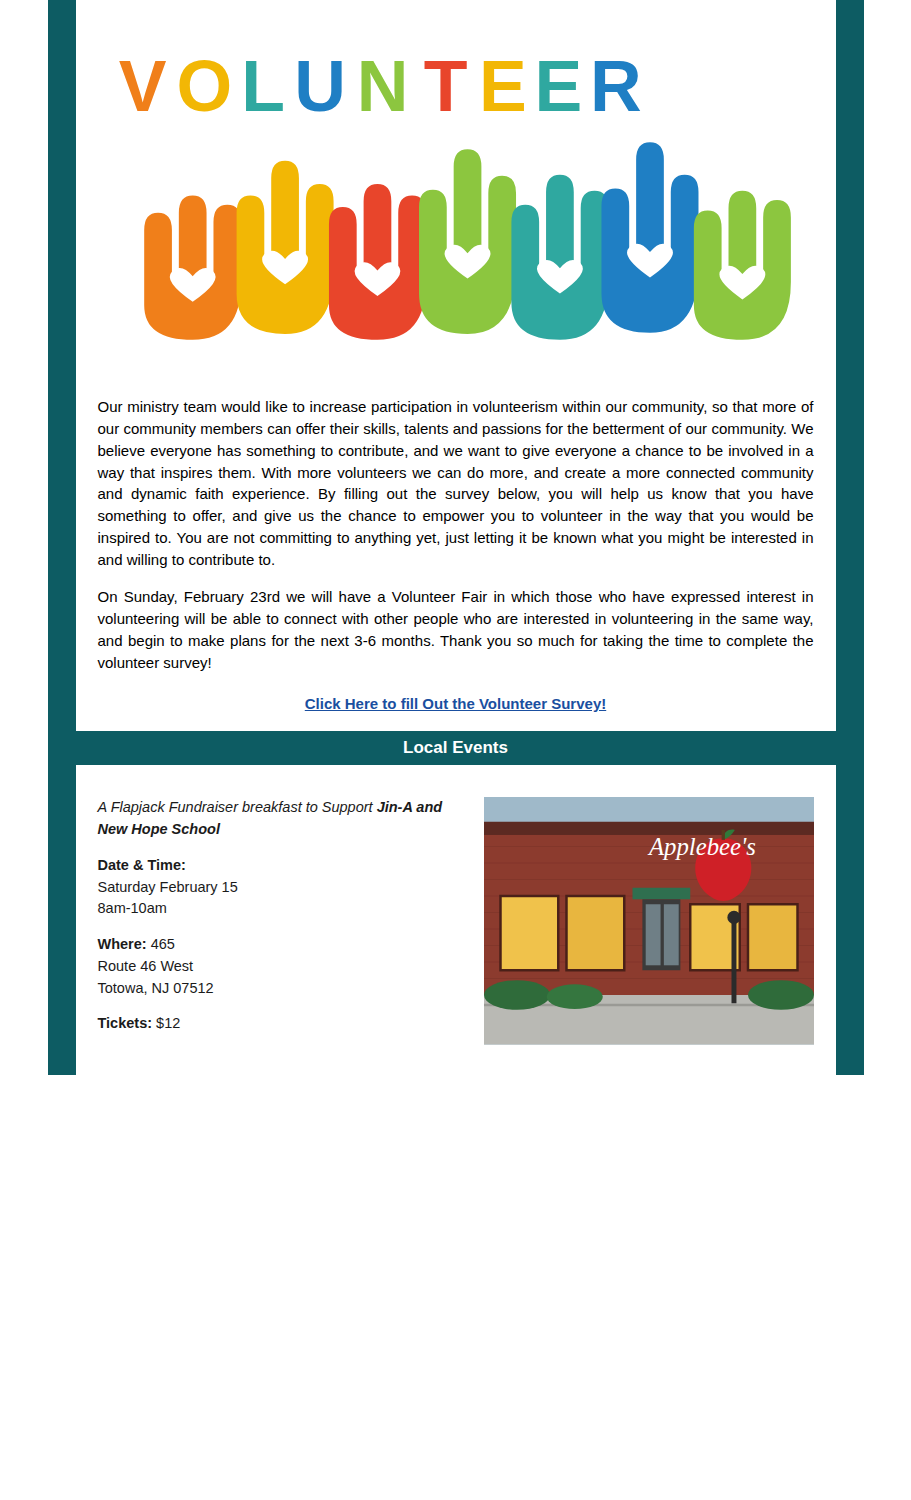V O L U N T E E R
Our ministry team would like to increase participation in volunteerism within our community, so that more of our community members can offer their skills, talents and passions for the betterment of our community. We believe everyone has something to contribute, and we want to give everyone a chance to be involved in a way that inspires them. With more volunteers we can do more, and create a more connected community and dynamic faith experience. By filling out the survey below, you will help us know that you have something to offer, and give us the chance to empower you to volunteer in the way that you would be inspired to. You are not committing to anything yet, just letting it be known what you might be interested in and willing to contribute to.
On Sunday, February 23rd we will have a Volunteer Fair in which those who have expressed interest in volunteering will be able to connect with other people who are interested in volunteering in the same way, and begin to make plans for the next 3-6 months. Thank you so much for taking the time to complete the volunteer survey!
Click Here to fill Out the Volunteer Survey!
Local Events
A Flapjack Fundraiser breakfast to Support Jin-A and New Hope School
Date & Time:
Saturday February 15
8am-10am
Where: 465
Route 46 West
Totowa, NJ 07512
Tickets: $12
Applebee's